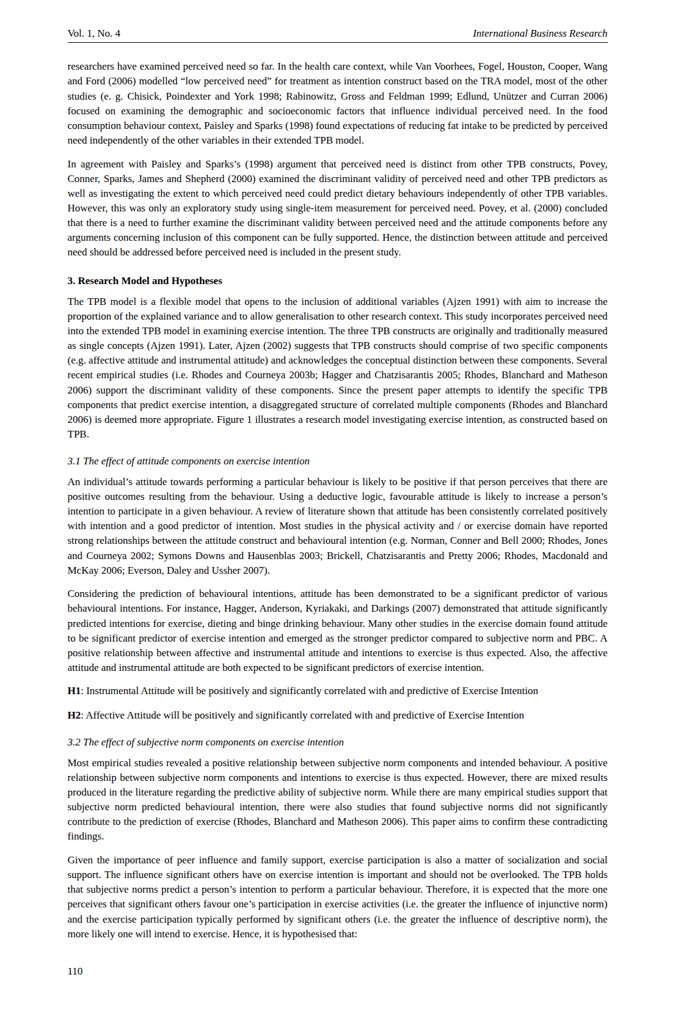Vol. 1, No. 4 International Business Research
researchers have examined perceived need so far. In the health care context, while Van Voorhees, Fogel, Houston, Cooper, Wang and Ford (2006) modelled “low perceived need” for treatment as intention construct based on the TRA model, most of the other studies (e. g. Chisick, Poindexter and York 1998; Rabinowitz, Gross and Feldman 1999; Edlund, Unützer and Curran 2006) focused on examining the demographic and socioeconomic factors that influence individual perceived need. In the food consumption behaviour context, Paisley and Sparks (1998) found expectations of reducing fat intake to be predicted by perceived need independently of the other variables in their extended TPB model.
In agreement with Paisley and Sparks’s (1998) argument that perceived need is distinct from other TPB constructs, Povey, Conner, Sparks, James and Shepherd (2000) examined the discriminant validity of perceived need and other TPB predictors as well as investigating the extent to which perceived need could predict dietary behaviours independently of other TPB variables. However, this was only an exploratory study using single-item measurement for perceived need. Povey, et al. (2000) concluded that there is a need to further examine the discriminant validity between perceived need and the attitude components before any arguments concerning inclusion of this component can be fully supported. Hence, the distinction between attitude and perceived need should be addressed before perceived need is included in the present study.
3. Research Model and Hypotheses
The TPB model is a flexible model that opens to the inclusion of additional variables (Ajzen 1991) with aim to increase the proportion of the explained variance and to allow generalisation to other research context. This study incorporates perceived need into the extended TPB model in examining exercise intention. The three TPB constructs are originally and traditionally measured as single concepts (Ajzen 1991). Later, Ajzen (2002) suggests that TPB constructs should comprise of two specific components (e.g. affective attitude and instrumental attitude) and acknowledges the conceptual distinction between these components. Several recent empirical studies (i.e. Rhodes and Courneya 2003b; Hagger and Chatzisarantis 2005; Rhodes, Blanchard and Matheson 2006) support the discriminant validity of these components. Since the present paper attempts to identify the specific TPB components that predict exercise intention, a disaggregated structure of correlated multiple components (Rhodes and Blanchard 2006) is deemed more appropriate. Figure 1 illustrates a research model investigating exercise intention, as constructed based on TPB.
3.1 The effect of attitude components on exercise intention
An individual’s attitude towards performing a particular behaviour is likely to be positive if that person perceives that there are positive outcomes resulting from the behaviour. Using a deductive logic, favourable attitude is likely to increase a person’s intention to participate in a given behaviour. A review of literature shown that attitude has been consistently correlated positively with intention and a good predictor of intention. Most studies in the physical activity and / or exercise domain have reported strong relationships between the attitude construct and behavioural intention (e.g. Norman, Conner and Bell 2000; Rhodes, Jones and Courneya 2002; Symons Downs and Hausenblas 2003; Brickell, Chatzisarantis and Pretty 2006; Rhodes, Macdonald and McKay 2006; Everson, Daley and Ussher 2007).
Considering the prediction of behavioural intentions, attitude has been demonstrated to be a significant predictor of various behavioural intentions. For instance, Hagger, Anderson, Kyriakaki, and Darkings (2007) demonstrated that attitude significantly predicted intentions for exercise, dieting and binge drinking behaviour. Many other studies in the exercise domain found attitude to be significant predictor of exercise intention and emerged as the stronger predictor compared to subjective norm and PBC. A positive relationship between affective and instrumental attitude and intentions to exercise is thus expected. Also, the affective attitude and instrumental attitude are both expected to be significant predictors of exercise intention.
H1: Instrumental Attitude will be positively and significantly correlated with and predictive of Exercise Intention
H2: Affective Attitude will be positively and significantly correlated with and predictive of Exercise Intention
3.2 The effect of subjective norm components on exercise intention
Most empirical studies revealed a positive relationship between subjective norm components and intended behaviour. A positive relationship between subjective norm components and intentions to exercise is thus expected. However, there are mixed results produced in the literature regarding the predictive ability of subjective norm. While there are many empirical studies support that subjective norm predicted behavioural intention, there were also studies that found subjective norms did not significantly contribute to the prediction of exercise (Rhodes, Blanchard and Matheson 2006). This paper aims to confirm these contradicting findings.
Given the importance of peer influence and family support, exercise participation is also a matter of socialization and social support. The influence significant others have on exercise intention is important and should not be overlooked. The TPB holds that subjective norms predict a person’s intention to perform a particular behaviour. Therefore, it is expected that the more one perceives that significant others favour one’s participation in exercise activities (i.e. the greater the influence of injunctive norm) and the exercise participation typically performed by significant others (i.e. the greater the influence of descriptive norm), the more likely one will intend to exercise. Hence, it is hypothesised that:
110